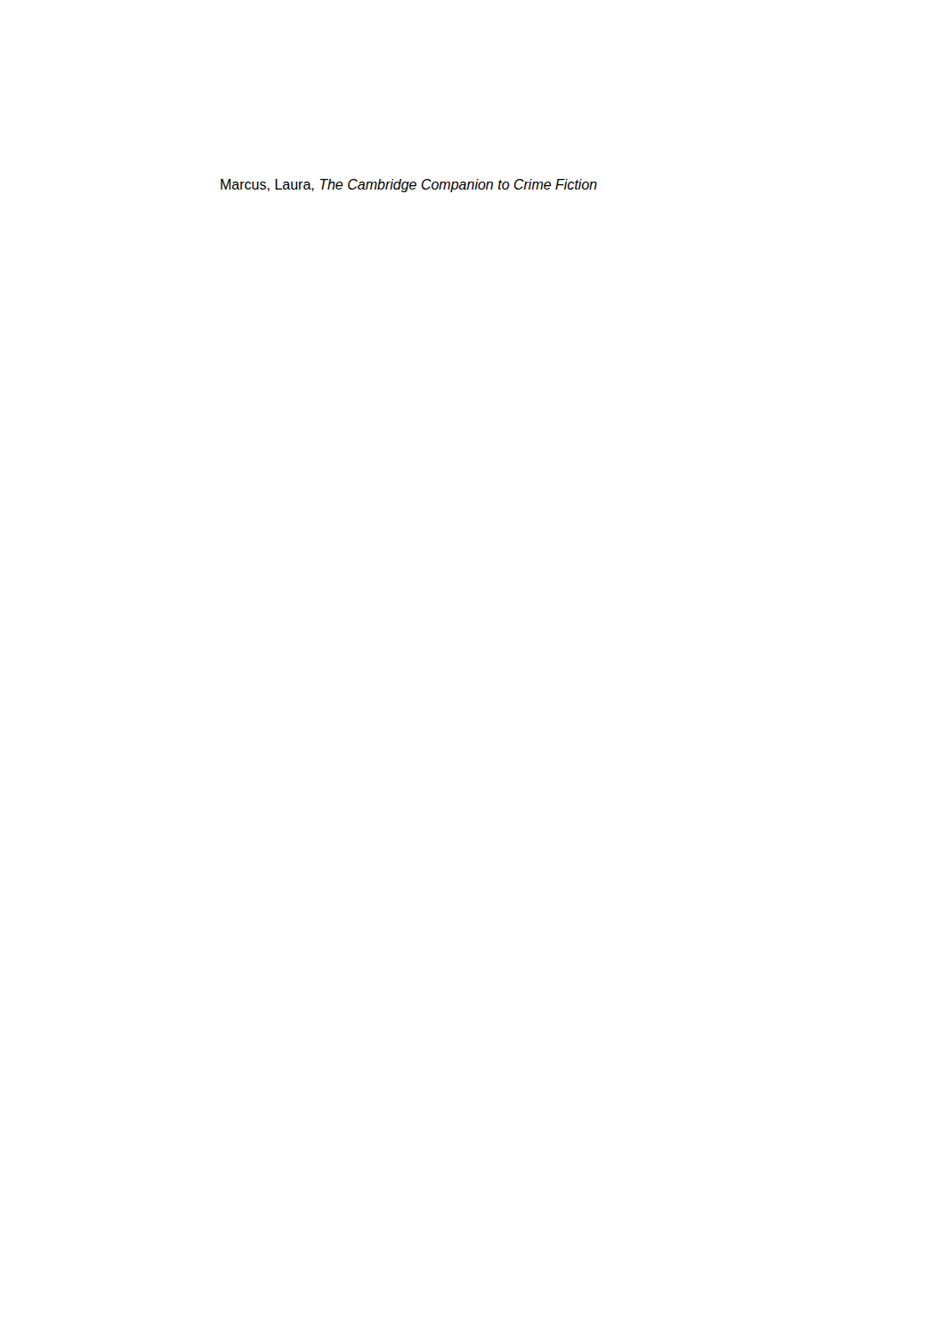Marcus, Laura, The Cambridge Companion to Crime Fiction